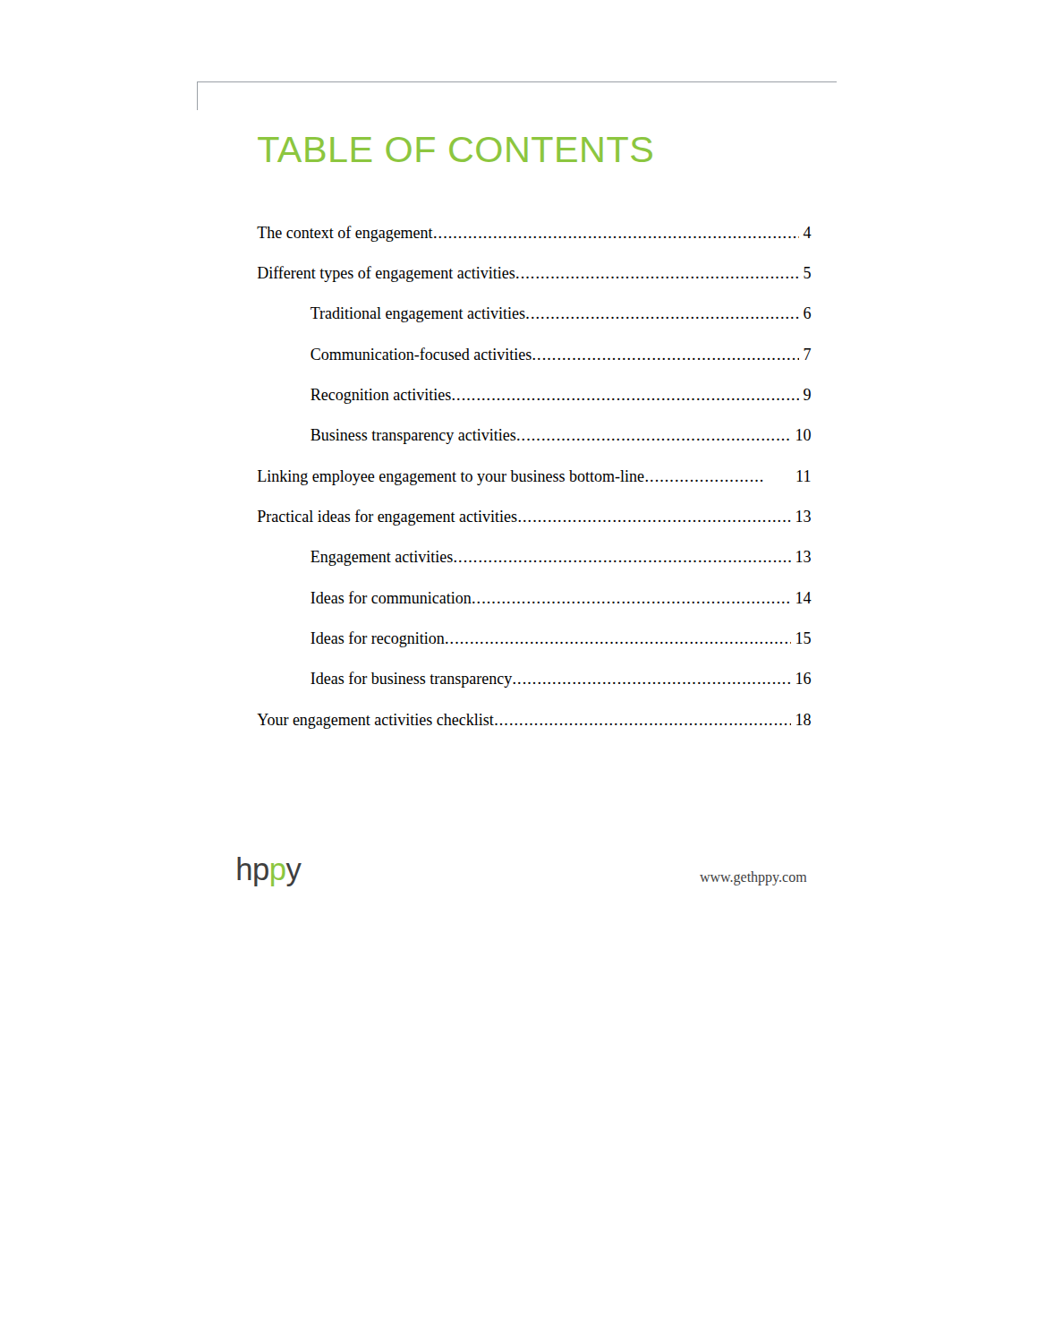TABLE OF CONTENTS
The context of engagement ................................................................................ 4
Different types of engagement activities .......................................................... 5
Traditional engagement activities ........................................................ 6
Communication-focused activities ....................................................... 7
Recognition activities ............................................................................ 9
Business transparency activities .......................................................... 10
Linking employee engagement to your business bottom-line ........................ 11
Practical ideas for engagement activities ........................................................ 13
Engagement activities ........................................................................... 13
Ideas for communication ..................................................................... 14
Ideas for recognition ........................................................................... 15
Ideas for business transparency .......................................................... 16
Your engagement activities checklist ............................................................ 18
hppy
www.gethppy.com